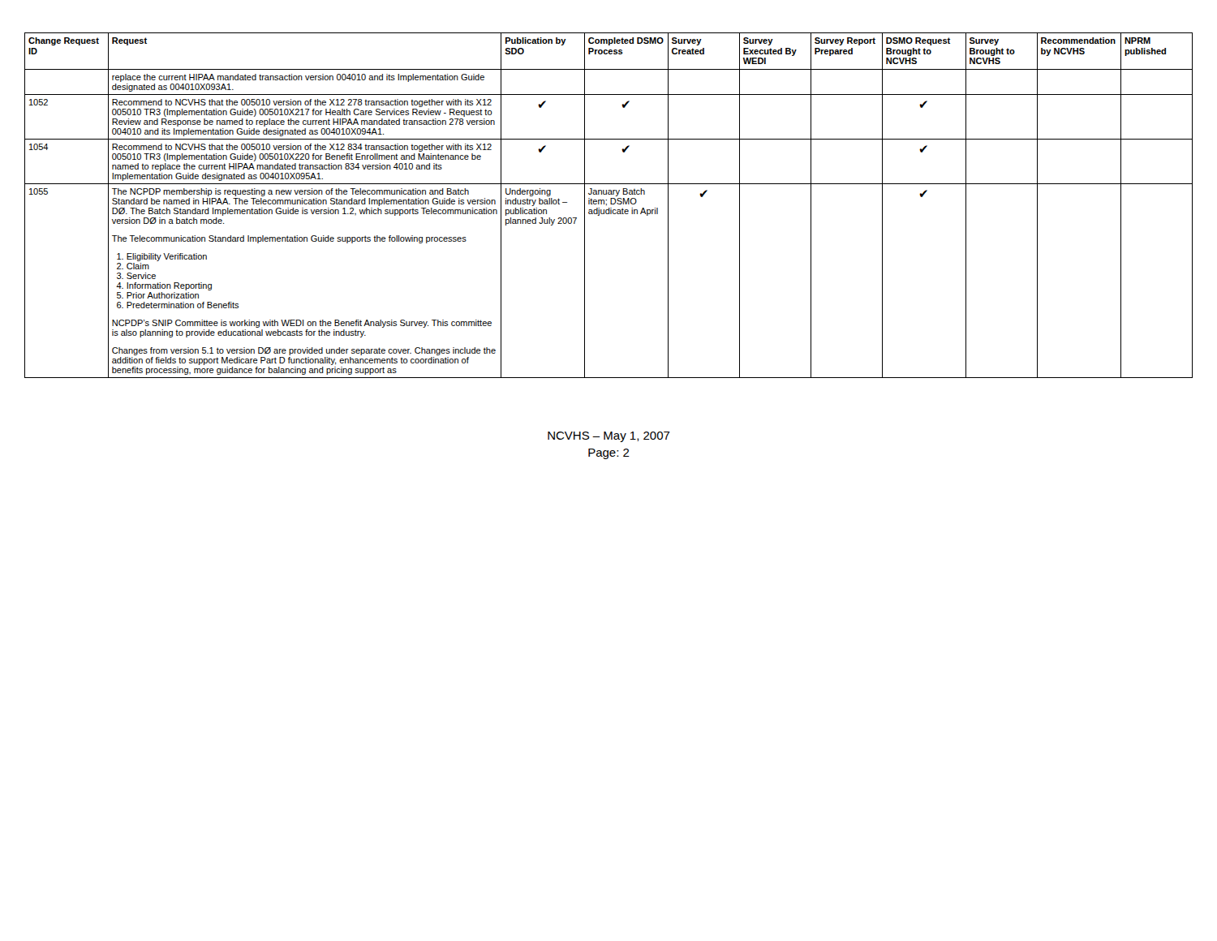| Change Request ID | Request | Publication by SDO | Completed DSMO Process | Survey Created | Survey Executed By WEDI | Survey Report Prepared | DSMO Request Brought to NCVHS | Survey Brought to NCVHS | Recommendation by NCVHS | NPRM published |
| --- | --- | --- | --- | --- | --- | --- | --- | --- | --- | --- |
| | replace the current HIPAA mandated transaction version 004010 and its Implementation Guide designated as 004010X093A1. | | | | | | | | | |
| 1052 | Recommend to NCVHS that the 005010 version of the X12 278 transaction together with its X12 005010 TR3 (Implementation Guide) 005010X217 for Health Care Services Review - Request to Review and Response be named to replace the current HIPAA mandated transaction 278 version 004010 and its Implementation Guide designated as 004010X094A1. | ✔ | ✔ | | | | ✔ | | | |
| 1054 | Recommend to NCVHS that the 005010 version of the X12 834 transaction together with its X12 005010 TR3 (Implementation Guide) 005010X220 for Benefit Enrollment and Maintenance be named to replace the current HIPAA mandated transaction 834 version 4010 and its Implementation Guide designated as 004010X095A1. | ✔ | ✔ | | | | ✔ | | | |
| 1055 | The NCPDP membership is requesting a new version of the Telecommunication and Batch Standard be named in HIPAA. The Telecommunication Standard Implementation Guide is version DØ. The Batch Standard Implementation Guide is version 1.2, which supports Telecommunication version DØ in a batch mode. The Telecommunication Standard Implementation Guide supports the following processes Eligibility Verification Claim Service Information Reporting Prior Authorization Predetermination of Benefits NCPDP’s SNIP Committee is working with WEDI on the Benefit Analysis Survey. This committee is also planning to provide educational webcasts for the industry. Changes from version 5.1 to version DØ are provided under separate cover. Changes include the addition of fields to support Medicare Part D functionality, enhancements to coordination of benefits processing, more guidance for balancing and pricing support as | Undergoing industry ballot – publication planned July 2007 | January Batch item; DSMO adjudicate in April | ✔ | | | ✔ | | | |
NCVHS – May 1, 2007
Page: 2